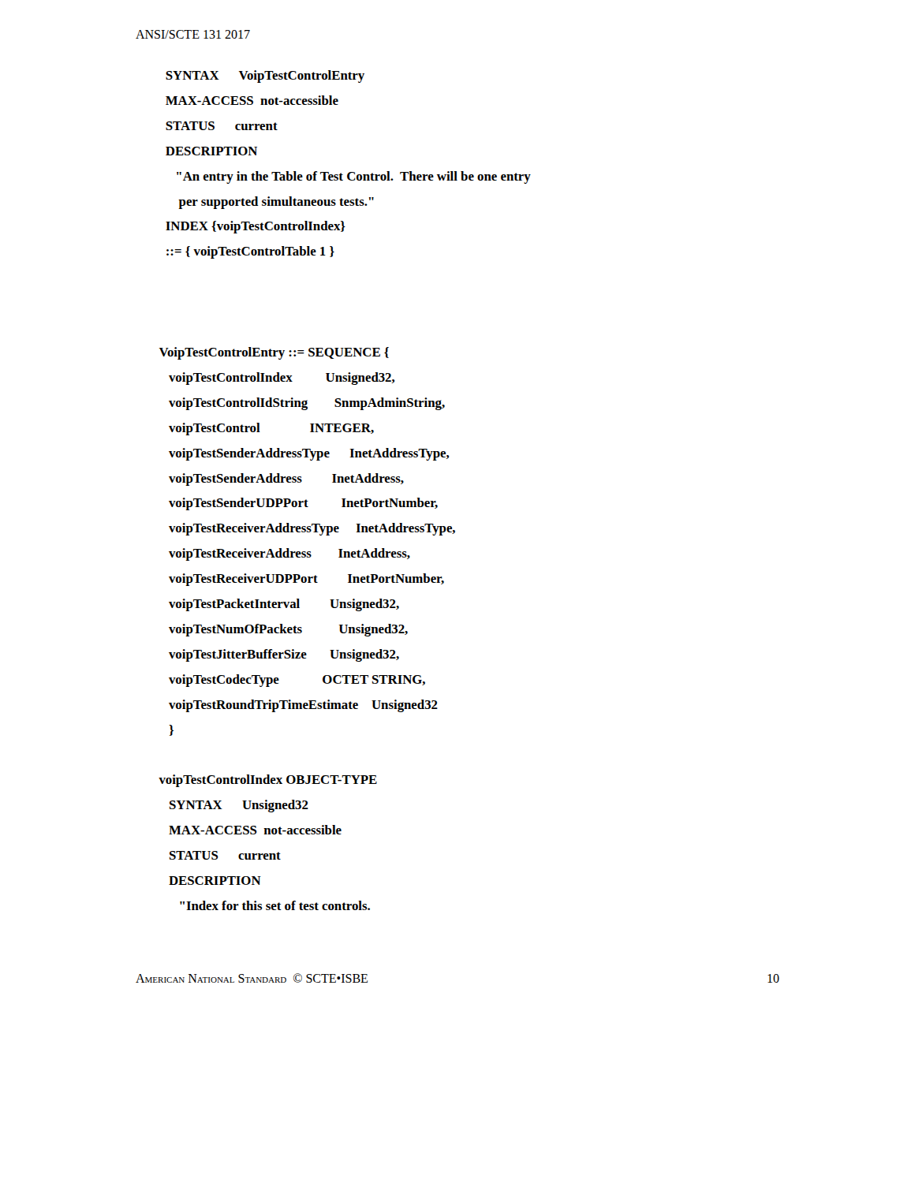ANSI/SCTE 131 2017
   SYNTAX      VoipTestControlEntry
   MAX-ACCESS  not-accessible
   STATUS      current
   DESCRIPTION
      "An entry in the Table of Test Control.  There will be one entry
       per supported simultaneous tests."
   INDEX {voipTestControlIndex}
   ::= { voipTestControlTable 1 }



 VoipTestControlEntry ::= SEQUENCE {
    voipTestControlIndex          Unsigned32,
    voipTestControlIdString        SnmpAdminString,
    voipTestControl               INTEGER,
    voipTestSenderAddressType      InetAddressType,
    voipTestSenderAddress         InetAddress,
    voipTestSenderUDPPort          InetPortNumber,
    voipTestReceiverAddressType     InetAddressType,
    voipTestReceiverAddress        InetAddress,
    voipTestReceiverUDPPort         InetPortNumber,
    voipTestPacketInterval         Unsigned32,
    voipTestNumOfPackets           Unsigned32,
    voipTestJitterBufferSize       Unsigned32,
    voipTestCodecType             OCTET STRING,
    voipTestRoundTripTimeEstimate    Unsigned32
    }

 voipTestControlIndex OBJECT-TYPE
    SYNTAX      Unsigned32
    MAX-ACCESS  not-accessible
    STATUS      current
    DESCRIPTION
       "Index for this set of test controls.
American National Standard © SCTE•ISBE 10